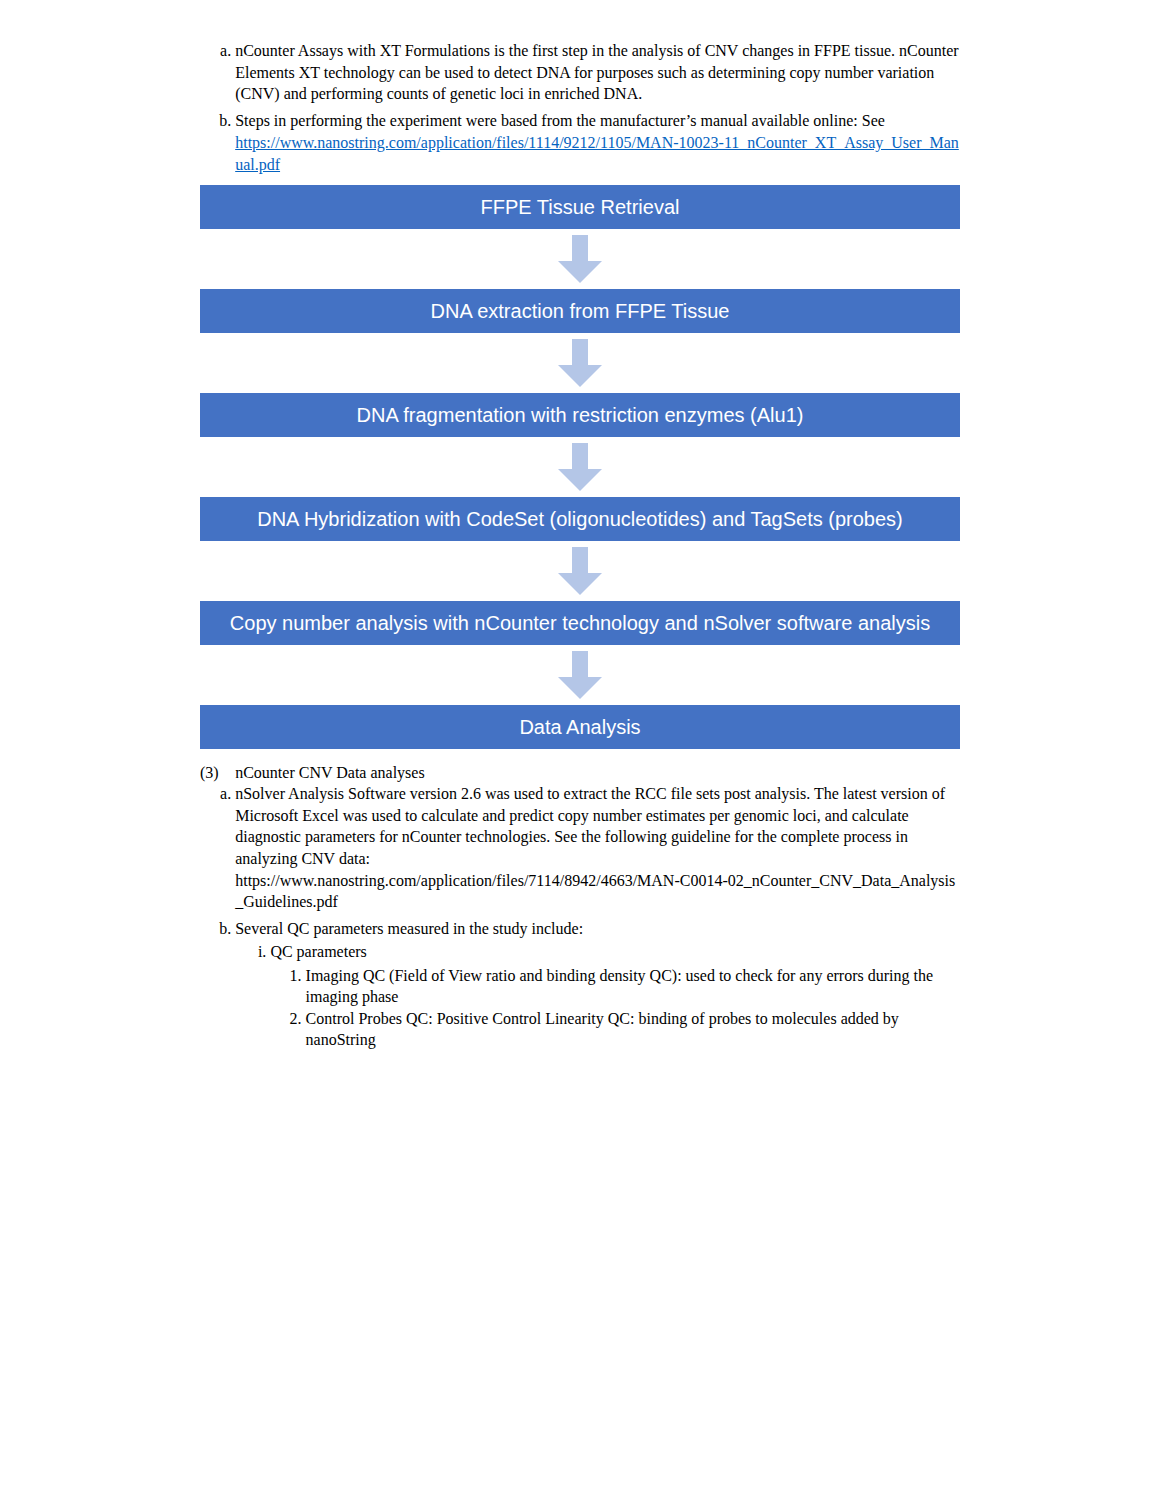nCounter Assays with XT Formulations is the first step in the analysis of CNV changes in FFPE tissue. nCounter Elements XT technology can be used to detect DNA for purposes such as determining copy number variation (CNV) and performing counts of genetic loci in enriched DNA.
Steps in performing the experiment were based from the manufacturer’s manual available online: See
https://www.nanostring.com/application/files/1114/9212/1105/MAN-10023-11_nCounter_XT_Assay_User_Manual.pdf
FFPE Tissue Retrieval
DNA extraction from FFPE Tissue
DNA fragmentation with restriction enzymes (Alu1)
DNA Hybridization with CodeSet (oligonucleotides) and TagSets (probes)
Copy number analysis with nCounter technology and nSolver software analysis
Data Analysis
(3) nCounter CNV Data analyses
nSolver Analysis Software version 2.6 was used to extract the RCC file sets post analysis. The latest version of Microsoft Excel was used to calculate and predict copy number estimates per genomic loci, and calculate diagnostic parameters for nCounter technologies. See the following guideline for the complete process in analyzing CNV data:
https://www.nanostring.com/application/files/7114/8942/4663/MAN-C0014-02_nCounter_CNV_Data_Analysis_Guidelines.pdf
Several QC parameters measured in the study include:
QC parameters
Imaging QC (Field of View ratio and binding density QC): used to check for any errors during the imaging phase
Control Probes QC: Positive Control Linearity QC: binding of probes to molecules added by nanoString